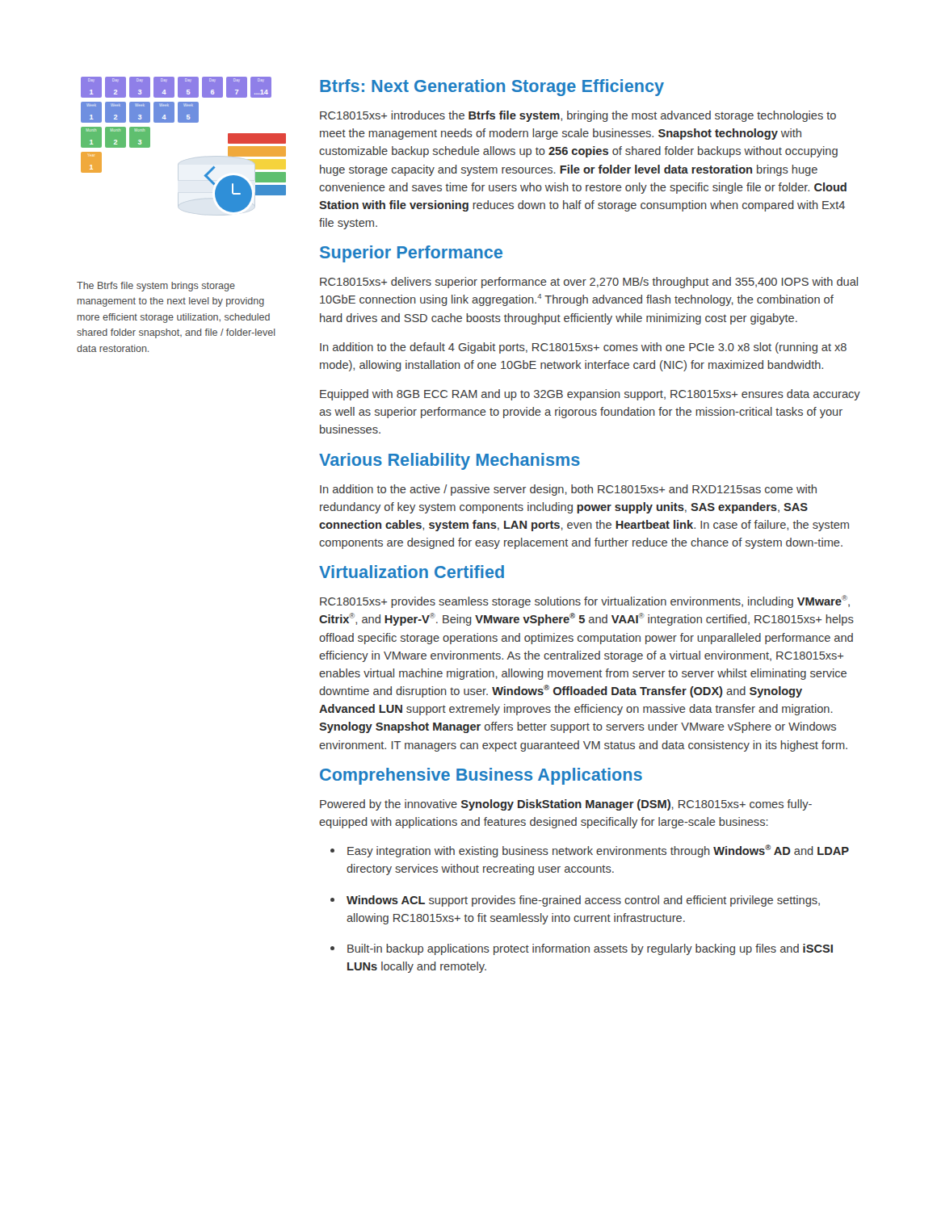Day 1
Day 2
Day 3
Day 4
Day 5
Day 6
Day 7
Day...14
Week 1
Week 2
Week 3
Week 4
Week 5
Month 1
Month 2
Month 3
Year 1
The Btrfs file system brings storage management to the next level by providng more efficient storage utilization, scheduled shared folder snapshot, and file / folder-level data restoration.
Btrfs: Next Generation Storage Efficiency
RC18015xs+ introduces the Btrfs file system, bringing the most advanced storage technologies to meet the management needs of modern large scale businesses. Snapshot technology with customizable backup schedule allows up to 256 copies of shared folder backups without occupying huge storage capacity and system resources. File or folder level data restoration brings huge convenience and saves time for users who wish to restore only the specific single file or folder. Cloud Station with file versioning reduces down to half of storage consumption when compared with Ext4 file system.
Superior Performance
RC18015xs+ delivers superior performance at over 2,270 MB/s throughput and 355,400 IOPS with dual 10GbE connection using link aggregation.4 Through advanced flash technology, the combination of hard drives and SSD cache boosts throughput efficiently while minimizing cost per gigabyte.
In addition to the default 4 Gigabit ports, RC18015xs+ comes with one PCIe 3.0 x8 slot (running at x8 mode), allowing installation of one 10GbE network interface card (NIC) for maximized bandwidth.
Equipped with 8GB ECC RAM and up to 32GB expansion support, RC18015xs+ ensures data accuracy as well as superior performance to provide a rigorous foundation for the mission-critical tasks of your businesses.
Various Reliability Mechanisms
In addition to the active / passive server design, both RC18015xs+ and RXD1215sas come with redundancy of key system components including power supply units, SAS expanders, SAS connection cables, system fans, LAN ports, even the Heartbeat link. In case of failure, the system components are designed for easy replacement and further reduce the chance of system down-time.
Virtualization Certified
RC18015xs+ provides seamless storage solutions for virtualization environments, including VMware®, Citrix®, and Hyper-V®. Being VMware vSphere® 5 and VAAI® integration certified, RC18015xs+ helps offload specific storage operations and optimizes computation power for unparalleled performance and efficiency in VMware environments. As the centralized storage of a virtual environment, RC18015xs+ enables virtual machine migration, allowing movement from server to server whilst eliminating service downtime and disruption to user. Windows® Offloaded Data Transfer (ODX) and Synology Advanced LUN support extremely improves the efficiency on massive data transfer and migration. Synology Snapshot Manager offers better support to servers under VMware vSphere or Windows environment. IT managers can expect guaranteed VM status and data consistency in its highest form.
Comprehensive Business Applications
Powered by the innovative Synology DiskStation Manager (DSM), RC18015xs+ comes fully-equipped with applications and features designed specifically for large-scale business:
Easy integration with existing business network environments through Windows® AD and LDAP directory services without recreating user accounts.
Windows ACL support provides fine-grained access control and efficient privilege settings, allowing RC18015xs+ to fit seamlessly into current infrastructure.
Built-in backup applications protect information assets by regularly backing up files and iSCSI LUNs locally and remotely.